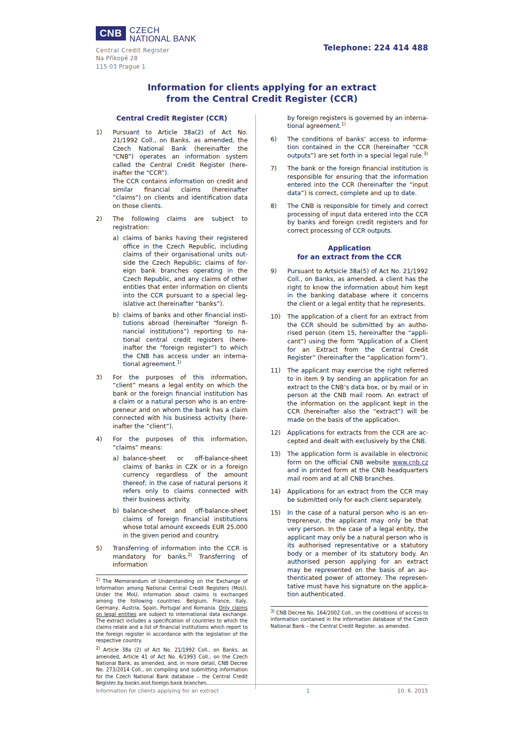CNB
CZECH NATIONAL BANK
Central Credit Register
Na Příkopě 28
115 03 Prague 1
Telephone: 224 414 488
Information for clients applying for an extract
from the Central Credit Register (CCR)
Central Credit Register (CCR)
1) Pursuant to Article 38a(2) of Act No. 21/1992 Coll., on Banks, as amended, the Czech National Bank (hereinafter the “CNB”) operates an information system called the Central Credit Register (hereinafter the “CCR”).
The CCR contains information on credit and similar financial claims (hereinafter “claims”) on clients and identification data on those clients.
2) The following claims are subject to registration:
a) claims of banks having their registered office in the Czech Republic, including claims of their organisational units outside the Czech Republic; claims of foreign bank branches operating in the Czech Republic, and any claims of other entities that enter information on clients into the CCR pursuant to a special legislative act (hereinafter “banks”).
b) claims of banks and other financial institutions abroad (hereinafter “foreign financial institutions”) reporting to national central credit registers (hereinafter the “foreign register”) to which the CNB has access under an international agreement.1)
3) For the purposes of this information, “client” means a legal entity on which the bank or the foreign financial institution has a claim or a natural person who is an entrepreneur and on whom the bank has a claim connected with his business activity (hereinafter the “client”).
4) For the purposes of this information, “claims” means:
a) balance-sheet or off-balance-sheet claims of banks in CZK or in a foreign currency regardless of the amount thereof; in the case of natural persons it refers only to claims connected with their business activity.
b) balance-sheet and off-balance-sheet claims of foreign financial institutions whose total amount exceeds EUR 25,000 in the given period and country.
5) Transferring of information into the CCR is mandatory for banks.2) Transferring of information
1) The Memorandum of Understanding on the Exchange of Information among National Central Credit Registers (MoU). Under the MoU, information about claims is exchanged among the following countries: Belgium, France, Italy, Germany, Austria, Spain, Portugal and Romania. Only claims on legal entities are subject to international data exchange. The extract includes a specification of countries to which the claims relate and a list of financial institutions which report to the foreign register in accordance with the legislation of the respective country.
2) Article 38a (2) of Act No. 21/1992 Coll., on Banks, as amended, Article 41 of Act No. 6/1993 Coll., on the Czech National Bank, as amended, and, in more detail, CNB Decree No. 273/2014 Coll., on compiling and submitting information for the Czech National Bank database – the Central Credit Register by banks and foreign bank branches.
by foreign registers is governed by an international agreement.1)
6) The conditions of banks’ access to information contained in the CCR (hereinafter “CCR outputs”) are set forth in a special legal rule.3)
7) The bank or the foreign financial institution is responsible for ensuring that the information entered into the CCR (hereinafter the “input data”) is correct, complete and up to date.
8) The CNB is responsible for timely and correct processing of input data entered into the CCR by banks and foreign credit registers and for correct processing of CCR outputs.
Application
for an extract from the CCR
9) Pursuant to Artsicle 38a(5) of Act No. 21/1992 Coll., on Banks, as amended, a client has the right to know the information about him kept in the banking database where it concerns the client or a legal entity that he represents.
10) The application of a client for an extract from the CCR should be submitted by an authorised person (item 15, hereinafter the “applicant”) using the form “Application of a Client for an Extract from the Central Credit Register” (hereinafter the “application form”).
11) The applicant may exercise the right referred to in item 9 by sending an application for an extract to the CNB’s data box, or by mail or in person at the CNB mail room. An extract of the information on the applicant kept in the CCR (hereinafter also the “extract”) will be made on the basis of the application.
12) Applications for extracts from the CCR are accepted and dealt with exclusively by the CNB.
13) The application form is available in electronic form on the official CNB website www.cnb.cz and in printed form at the CNB headquarters mail room and at all CNB branches.
14) Applications for an extract from the CCR may be submitted only for each client separately.
15) In the case of a natural person who is an entrepreneur, the applicant may only be that very person. In the case of a legal entity, the applicant may only be a natural person who is its authorised representative or a statutory body or a member of its statutory body. An authorised person applying for an extract may be represented on the basis of an authenticated power of attorney. The representative must have his signature on the application authenticated.
3) CNB Decree No. 164/2002 Coll., on the conditions of access to information contained in the information database of the Czech National Bank – the Central Credit Register, as amended.
Information for clients applying for an extract
1
10. 6. 2015